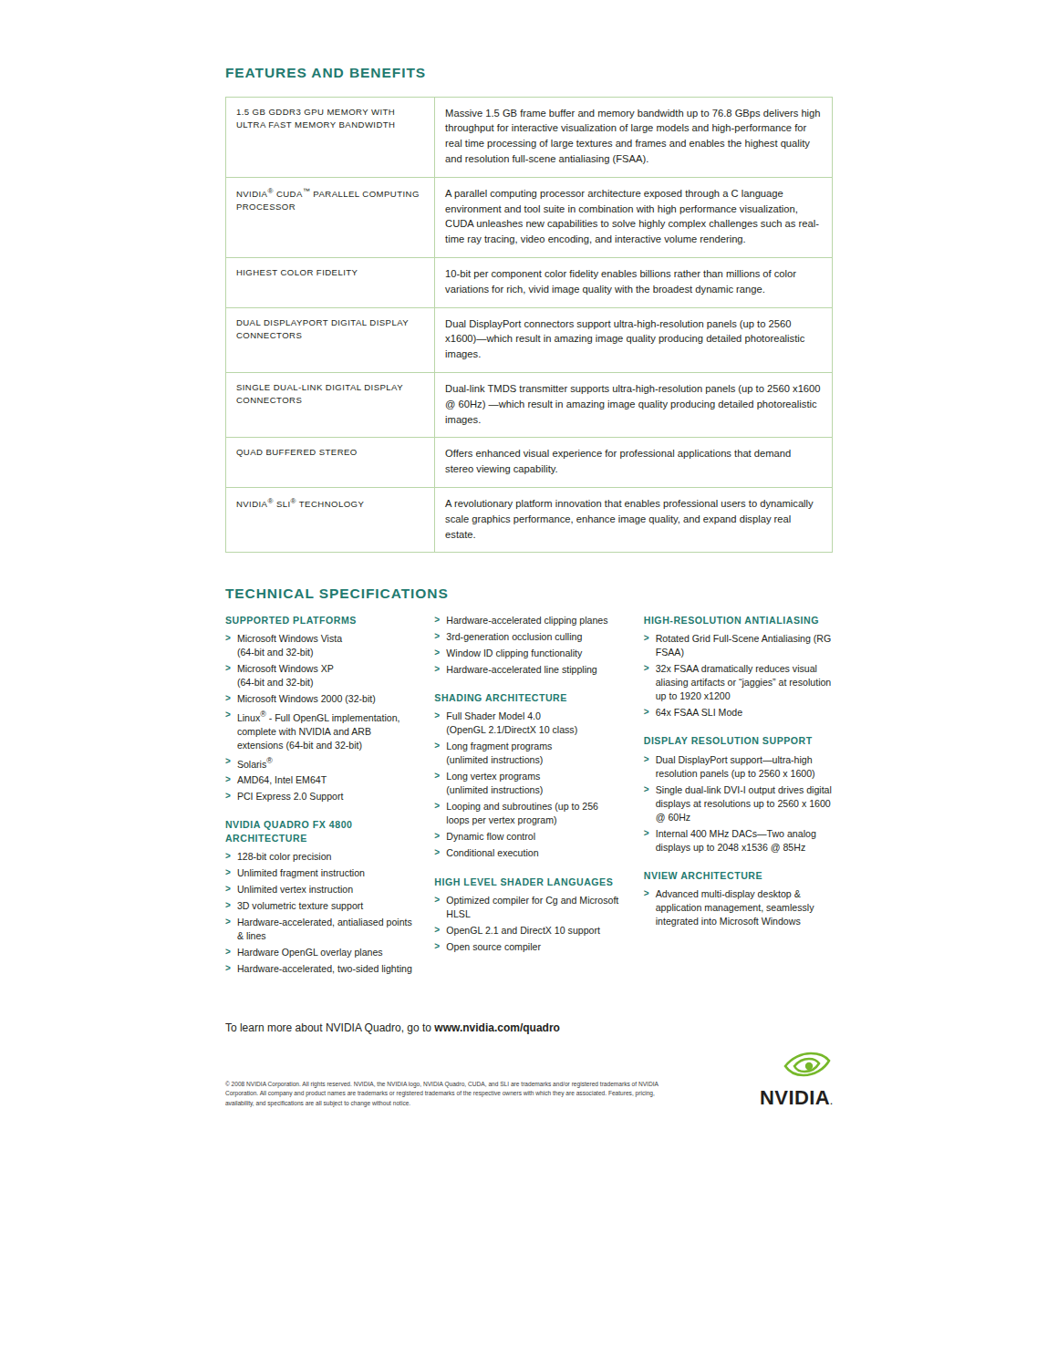Features and Benefits
| 1.5 GB GDDR3 GPU Memory with Ultra Fast Memory Bandwidth | Massive 1.5 GB frame buffer and memory bandwidth up to 76.8 GBps delivers high throughput for interactive visualization of large models and high-performance for real time processing of large textures and frames and enables the highest quality and resolution full-scene antialiasing (FSAA). |
| NVIDIA ® CUDA ™ Parallel Computing Processor | A parallel computing processor architecture exposed through a C language environment and tool suite in combination with high performance visualization, CUDA unleashes new capabilities to solve highly complex challenges such as real-time ray tracing, video encoding, and interactive volume rendering. |
| Highest Color Fidelity | 10-bit per component color fidelity enables billions rather than millions of color variations for rich, vivid image quality with the broadest dynamic range. |
| Dual DisplayPort Digital Display Connectors | Dual DisplayPort connectors support ultra-high-resolution panels (up to 2560 x1600)—which result in amazing image quality producing detailed photorealistic images. |
| Single Dual-Link Digital Display Connectors | Dual-link TMDS transmitter supports ultra-high-resolution panels (up to 2560 x1600 @ 60Hz) —which result in amazing image quality producing detailed photorealistic images. |
| Quad Buffered Stereo | Offers enhanced visual experience for professional applications that demand stereo viewing capability. |
| NVIDIA ® SLI ® Technology | A revolutionary platform innovation that enables professional users to dynamically scale graphics performance, enhance image quality, and expand display real estate. |
Technical Specifications
Supported Platforms
Microsoft Windows Vista
(64-bit and 32-bit)
Microsoft Windows XP
(64-bit and 32-bit)
Microsoft Windows 2000 (32-bit)
Linux® - Full OpenGL implementation, complete with NVIDIA and ARB extensions (64-bit and 32-bit)
Solaris®
AMD64, Intel EM64T
PCI Express 2.0 Support
NVIDIA Quadro FX 4800 Architecture
128-bit color precision
Unlimited fragment instruction
Unlimited vertex instruction
3D volumetric texture support
Hardware-accelerated, antialiased points & lines
Hardware OpenGL overlay planes
Hardware-accelerated, two-sided lighting
Hardware-accelerated clipping planes
3rd-generation occlusion culling
Window ID clipping functionality
Hardware-accelerated line stippling
Shading Architecture
Full Shader Model 4.0
(OpenGL 2.1/DirectX 10 class)
Long fragment programs
(unlimited instructions)
Long vertex programs
(unlimited instructions)
Looping and subroutines (up to 256 loops per vertex program)
Dynamic flow control
Conditional execution
High Level Shader Languages
Optimized compiler for Cg and Microsoft HLSL
OpenGL 2.1 and DirectX 10 support
Open source compiler
High-Resolution Antialiasing
Rotated Grid Full-Scene Antialiasing (RG FSAA)
32x FSAA dramatically reduces visual aliasing artifacts or “jaggies” at resolution up to 1920 x1200
64x FSAA SLI Mode
Display Resolution Support
Dual DisplayPort support—ultra-high resolution panels (up to 2560 x 1600)
Single dual-link DVI-I output drives digital displays at resolutions up to 2560 x 1600 @ 60Hz
Internal 400 MHz DACs—Two analog displays up to 2048 x1536 @ 85Hz
nView Architecture
Advanced multi-display desktop & application management, seamlessly integrated into Microsoft Windows
To learn more about NVIDIA Quadro, go to www.nvidia.com/quadro
© 2008 NVIDIA Corporation. All rights reserved. NVIDIA, the NVIDIA logo, NVIDIA Quadro, CUDA, and SLI are trademarks and/or registered trademarks of NVIDIA Corporation. All company and product names are trademarks or registered trademarks of the respective owners with which they are associated. Features, pricing, availability, and specifications are all subject to change without notice.
NVIDIA.